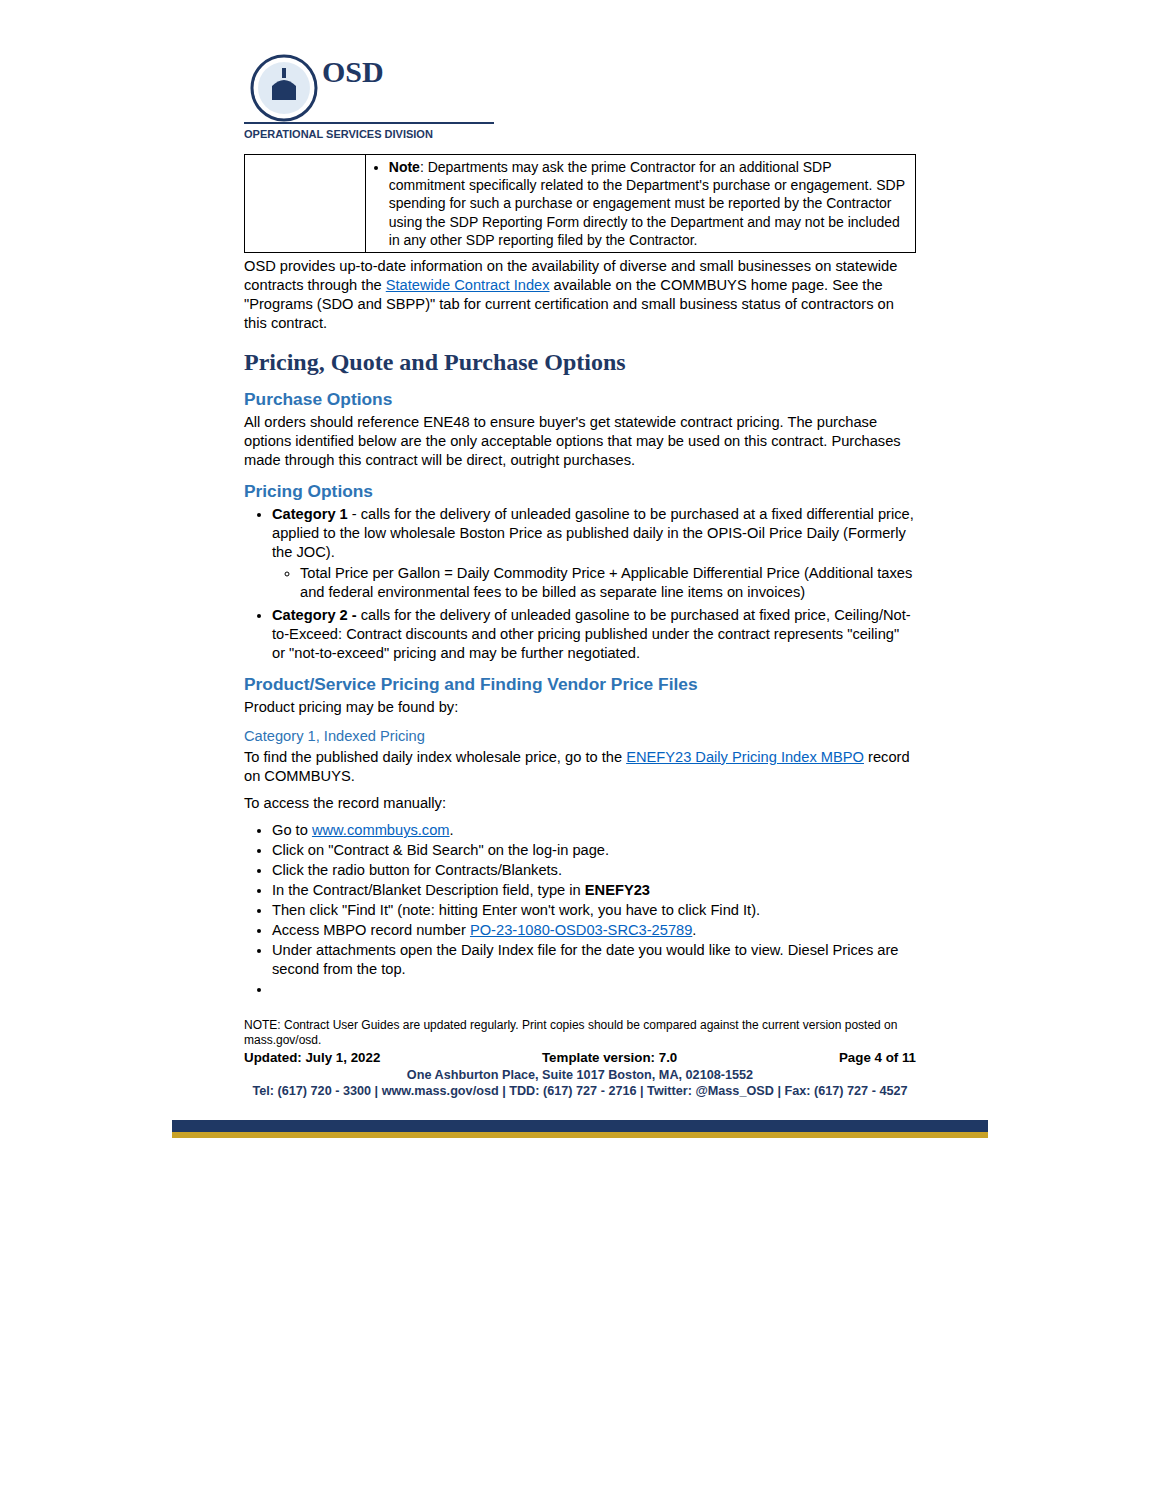OSD OPERATIONAL SERVICES DIVISION
| | Note : Departments may ask the prime Contractor for an additional SDP commitment specifically related to the Department's purchase or engagement. SDP spending for such a purchase or engagement must be reported by the Contractor using the SDP Reporting Form directly to the Department and may not be included in any other SDP reporting filed by the Contractor. |
OSD provides up-to-date information on the availability of diverse and small businesses on statewide contracts through the Statewide Contract Index available on the COMMBUYS home page. See the "Programs (SDO and SBPP)" tab for current certification and small business status of contractors on this contract.
Pricing, Quote and Purchase Options
Purchase Options
All orders should reference ENE48 to ensure buyer's get statewide contract pricing. The purchase options identified below are the only acceptable options that may be used on this contract. Purchases made through this contract will be direct, outright purchases.
Pricing Options
Category 1 - calls for the delivery of unleaded gasoline to be purchased at a fixed differential price, applied to the low wholesale Boston Price as published daily in the OPIS-Oil Price Daily (Formerly the JOC).
Total Price per Gallon = Daily Commodity Price + Applicable Differential Price (Additional taxes and federal environmental fees to be billed as separate line items on invoices)
Category 2 - calls for the delivery of unleaded gasoline to be purchased at fixed price, Ceiling/Not-to-Exceed: Contract discounts and other pricing published under the contract represents "ceiling" or "not-to-exceed" pricing and may be further negotiated.
Product/Service Pricing and Finding Vendor Price Files
Product pricing may be found by:
Category 1, Indexed Pricing
To find the published daily index wholesale price, go to the ENEFY23 Daily Pricing Index MBPO record on COMMBUYS.
To access the record manually:
Go to www.commbuys.com.
Click on "Contract & Bid Search" on the log-in page.
Click the radio button for Contracts/Blankets.
In the Contract/Blanket Description field, type in ENEFY23
Then click "Find It" (note: hitting Enter won't work, you have to click Find It).
Access MBPO record number PO-23-1080-OSD03-SRC3-25789.
Under attachments open the Daily Index file for the date you would like to view. Diesel Prices are second from the top.
NOTE: Contract User Guides are updated regularly. Print copies should be compared against the current version posted on mass.gov/osd.
Updated: July 1, 2022 Template version: 7.0 Page 4 of 11
One Ashburton Place, Suite 1017 Boston, MA, 02108-1552
Tel: (617) 720 - 3300 | www.mass.gov/osd | TDD: (617) 727 - 2716 | Twitter: @Mass_OSD | Fax: (617) 727 - 4527